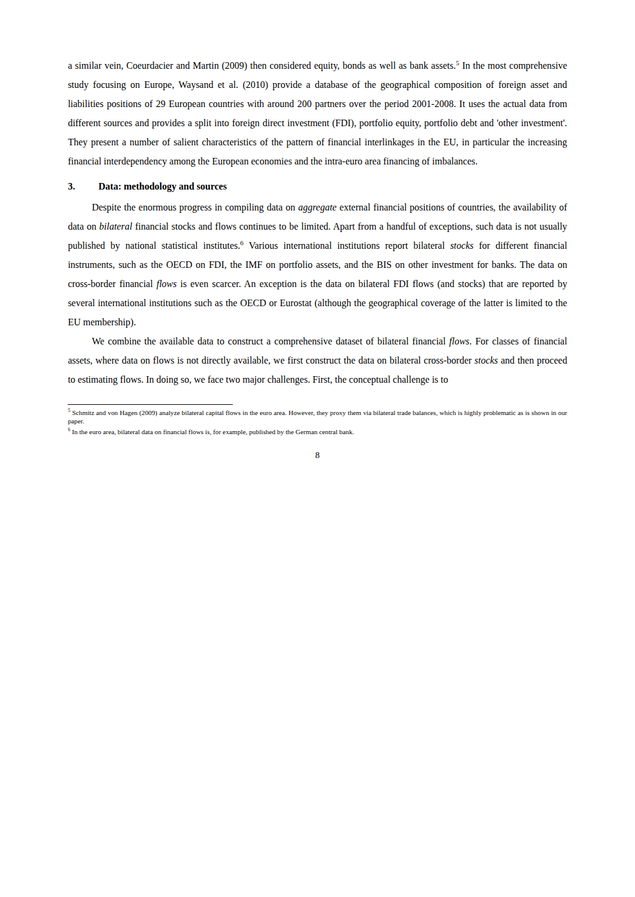a similar vein, Coeurdacier and Martin (2009) then considered equity, bonds as well as bank assets.5 In the most comprehensive study focusing on Europe, Waysand et al. (2010) provide a database of the geographical composition of foreign asset and liabilities positions of 29 European countries with around 200 partners over the period 2001-2008. It uses the actual data from different sources and provides a split into foreign direct investment (FDI), portfolio equity, portfolio debt and 'other investment'. They present a number of salient characteristics of the pattern of financial interlinkages in the EU, in particular the increasing financial interdependency among the European economies and the intra-euro area financing of imbalances.
3. Data: methodology and sources
Despite the enormous progress in compiling data on aggregate external financial positions of countries, the availability of data on bilateral financial stocks and flows continues to be limited. Apart from a handful of exceptions, such data is not usually published by national statistical institutes.6 Various international institutions report bilateral stocks for different financial instruments, such as the OECD on FDI, the IMF on portfolio assets, and the BIS on other investment for banks. The data on cross-border financial flows is even scarcer. An exception is the data on bilateral FDI flows (and stocks) that are reported by several international institutions such as the OECD or Eurostat (although the geographical coverage of the latter is limited to the EU membership).
We combine the available data to construct a comprehensive dataset of bilateral financial flows. For classes of financial assets, where data on flows is not directly available, we first construct the data on bilateral cross-border stocks and then proceed to estimating flows. In doing so, we face two major challenges. First, the conceptual challenge is to
5 Schmitz and von Hagen (2009) analyze bilateral capital flows in the euro area. However, they proxy them via bilateral trade balances, which is highly problematic as is shown in our paper.
6 In the euro area, bilateral data on financial flows is, for example, published by the German central bank.
8